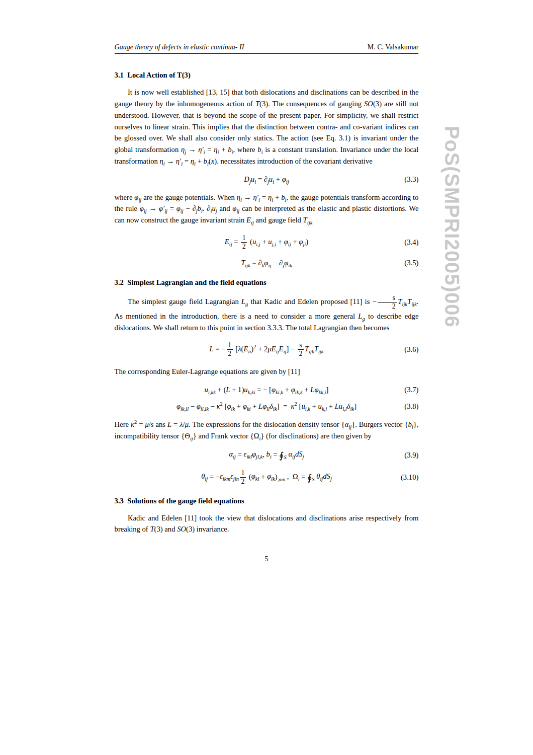PoS(SMPRI2005)006
Gauge theory of defects in elastic continua- II
M. C. Valsakumar
3.1 Local Action of T(3)
It is now well established [13, 15] that both dislocations and disclinations can be described in the gauge theory by the inhomogeneous action of T(3). The consequences of gauging SO(3) are still not understood. However, that is beyond the scope of the present paper. For simplicity, we shall restrict ourselves to linear strain. This implies that the distinction between contra- and co-variant indices can be glossed over. We shall also consider only statics. The action (see Eq. 3.1) is invariant under the global transformation ηj → η′i = ηi + bi, where bi is a constant translation. Invariance under the local transformation ηi → η′i = ηi + bi(x). necessitates introduction of the covariant derivative
Djui = ∂jui + φij
(3.3)
where φij are the gauge potentials. When ηi → η′i = ηi + bi, the gauge potentials transform according to the rule φij → φ′ij = φij − ∂jbi. ∂iuj and φij can be interpreted as the elastic and plastic distortions. We can now construct the gauge invariant strain Eij and gauge field Tijk
Eij = 12 (ui,j + uj,i + φij + φji)
(3.4)
Tijk = ∂kφij − ∂jφik
(3.5)
3.2 Simplest Lagrangian and the field equations
The simplest gauge field Lagrangian Lg that Kadic and Edelen proposed [11] is −s 2 TijkTijk. As mentioned in the introduction, there is a need to consider a more general Lg to describe edge dislocations. We shall return to this point in section 3.3.3. The total Lagrangian then becomes
L = −12 [λ(Eii)2 + 2μEijEij] − s 2 TijkTijk
(3.6)
The corresponding Euler-Lagrange equations are given by [11]
ui,kk + (L + 1)uk,ki = − [φki,k + φik,k + Lφkk,i]
(3.7)
φik,ll − φil,lk − κ2 [φik + φki + Lφllδik] = κ2 [ui,k + uk,i + Lul,lδik]
(3.8)
Here κ2 = μ/s ans L = λ/μ. The expressions for the dislocation density tensor {αij}, Burgers vector {bi}, incompatibility tensor {Θij} and Frank vector {Ωi} (for disclinations) are then given by
αij = εiklφjl,k, bi = ∮S αijdSj
(3.9)
θij = −εikmεjln 12 (φkl + φlk),mn , Ωi = ∮S θijdSj
(3.10)
3.3 Solutions of the gauge field equations
Kadic and Edelen [11] took the view that dislocations and disclinations arise respectively from breaking of T(3) and SO(3) invariance.
5